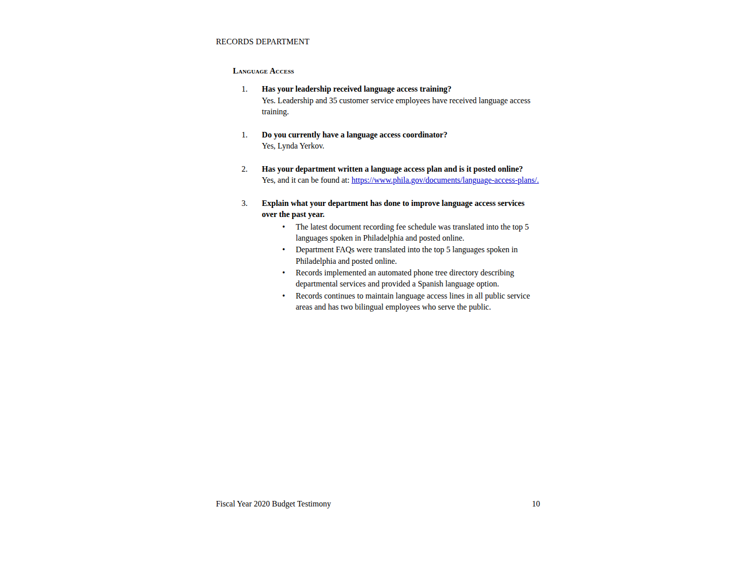RECORDS DEPARTMENT
Language Access
1.
Has your leadership received language access training?
Yes. Leadership and 35 customer service employees have received language access training.
1.
Do you currently have a language access coordinator?
Yes, Lynda Yerkov.
2.
Has your department written a language access plan and is it posted online?
Yes, and it can be found at: https://www.phila.gov/documents/language-access-plans/.
3.
Explain what your department has done to improve language access services over the past year.
The latest document recording fee schedule was translated into the top 5 languages spoken in Philadelphia and posted online.
Department FAQs were translated into the top 5 languages spoken in Philadelphia and posted online.
Records implemented an automated phone tree directory describing departmental services and provided a Spanish language option.
Records continues to maintain language access lines in all public service areas and has two bilingual employees who serve the public.
Fiscal Year 2020 Budget Testimony
10